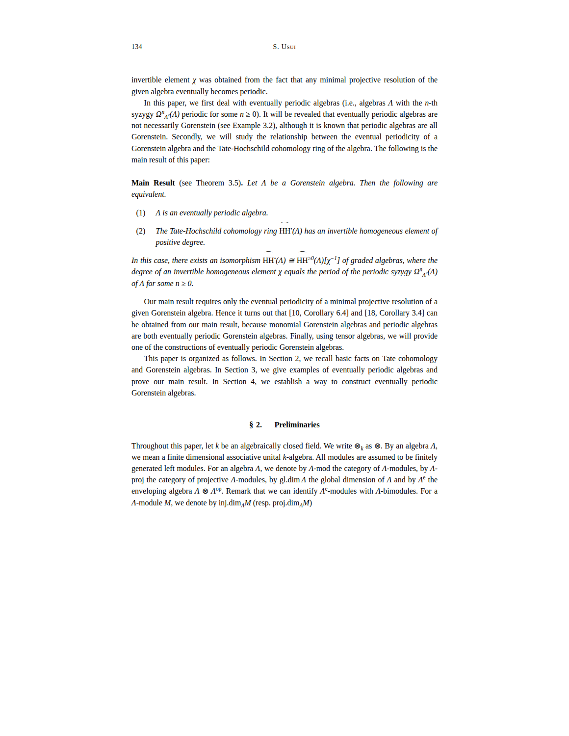134
S. Usui
invertible element χ was obtained from the fact that any minimal projective resolution of the given algebra eventually becomes periodic.
In this paper, we first deal with eventually periodic algebras (i.e., algebras Λ with the n-th syzygy ΩnΛe(Λ) periodic for some n ≥ 0). It will be revealed that eventually periodic algebras are not necessarily Gorenstein (see Example 3.2), although it is known that periodic algebras are all Gorenstein. Secondly, we will study the relationship between the eventual periodicity of a Gorenstein algebra and the Tate-Hochschild cohomology ring of the algebra. The following is the main result of this paper:
Main Result (see Theorem 3.5). Let Λ be a Gorenstein algebra. Then the following are equivalent.
(1) Λ is an eventually periodic algebra.
(2) The Tate-Hochschild cohomology ring HH•(Λ) has an invertible homogeneous element of positive degree.
In this case, there exists an isomorphism HH•(Λ) ≅ HH≥0(Λ)[χ−1] of graded algebras, where the degree of an invertible homogeneous element χ equals the period of the periodic syzygy ΩnΛe(Λ) of Λ for some n ≥ 0.
Our main result requires only the eventual periodicity of a minimal projective resolution of a given Gorenstein algebra. Hence it turns out that [10, Corollary 6.4] and [18, Corollary 3.4] can be obtained from our main result, because monomial Gorenstein algebras and periodic algebras are both eventually periodic Gorenstein algebras. Finally, using tensor algebras, we will provide one of the constructions of eventually periodic Gorenstein algebras.
This paper is organized as follows. In Section 2, we recall basic facts on Tate cohomology and Gorenstein algebras. In Section 3, we give examples of eventually periodic algebras and prove our main result. In Section 4, we establish a way to construct eventually periodic Gorenstein algebras.
§2. Preliminaries
Throughout this paper, let k be an algebraically closed field. We write ⊗k as ⊗. By an algebra Λ, we mean a finite dimensional associative unital k-algebra. All modules are assumed to be finitely generated left modules. For an algebra Λ, we denote by Λ-mod the category of Λ-modules, by Λ-proj the category of projective Λ-modules, by gl.dim Λ the global dimension of Λ and by Λe the enveloping algebra Λ ⊗ Λop. Remark that we can identify Λe-modules with Λ-bimodules. For a Λ-module M, we denote by inj.dimΛM (resp. proj.dimΛM)